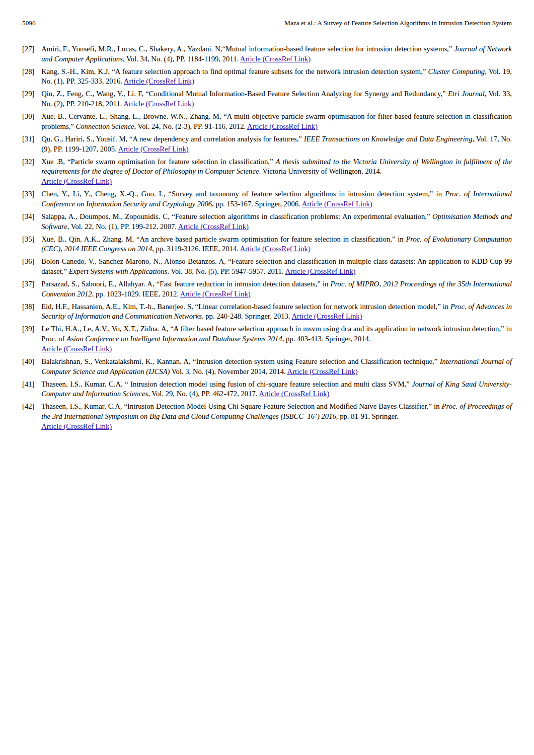5096 Maza et al.: A Survey of Feature Selection Algorithms in Intrusion Detection System
[27] Amiri, F., Yousefi, M.R., Lucas, C., Shakery, A., Yazdani. N,“Mutual information-based feature selection for intrusion detection systems,” Journal of Network and Computer Applications, Vol. 34, No. (4), PP. 1184-1199, 2011. Article (CrossRef Link)
[28] Kang, S.-H., Kim, K.J, “A feature selection approach to find optimal feature subsets for the network intrusion detection system,” Cluster Computing, Vol. 19, No. (1), PP. 325-333, 2016. Article (CrossRef Link)
[29] Qin, Z., Feng, C., Wang, Y., Li. F, “Conditional Mutual Information‐Based Feature Selection Analyzing for Synergy and Redundancy,” Etri Journal, Vol. 33, No. (2), PP. 210-218, 2011. Article (CrossRef Link)
[30] Xue, B., Cervante, L., Shang, L., Browne, W.N., Zhang. M, “A multi-objective particle swarm optimisation for filter-based feature selection in classification problems,” Connection Science, Vol. 24, No. (2-3), PP. 91-116, 2012. Article (CrossRef Link)
[31] Qu, G., Hariri, S., Yousif. M, “A new dependency and correlation analysis for features,” IEEE Transactions on Knowledge and Data Engineering, Vol. 17, No. (9), PP. 1199-1207, 2005. Article (CrossRef Link)
[32] Xue .B, “Particle swarm optimisation for feature selection in classification,” A thesis submitted to the Victoria University of Wellington in fulfilment of the requirements for the degree of Doctor of Philosophy in Computer Science. Victoria University of Wellington, 2014.
Article (CrossRef Link)
[33] Chen, Y., Li, Y., Cheng, X.-Q., Guo. L, “Survey and taxonomy of feature selection algorithms in intrusion detection system,” in Proc. of International Conference on Information Security and Cryptology 2006, pp. 153-167. Springer, 2006. Article (CrossRef Link)
[34] Salappa, A., Doumpos, M., Zopounidis. C, “Feature selection algorithms in classification problems: An experimental evaluation,” Optimisation Methods and Software, Vol. 22, No. (1), PP. 199-212, 2007. Article (CrossRef Link)
[35] Xue, B., Qin, A.K., Zhang. M, “An archive based particle swarm optimisation for feature selection in classification,” in Proc. of Evolutionary Computation (CEC), 2014 IEEE Congress on 2014, pp. 3119-3126. IEEE, 2014. Article (CrossRef Link)
[36] Bolon-Canedo, V., Sanchez-Marono, N., Alonso-Betanzos. A, “Feature selection and classification in multiple class datasets: An application to KDD Cup 99 dataset,” Expert Systems with Applications, Vol. 38, No. (5), PP. 5947-5957, 2011. Article (CrossRef Link)
[37] Parsazad, S., Saboori, E., Allahyar. A, “Fast feature reduction in intrusion detection datasets,” in Proc. of MIPRO, 2012 Proceedings of the 35th International Convention 2012, pp. 1023-1029. IEEE, 2012. Article (CrossRef Link)
[38] Eid, H.F., Hassanien, A.E., Kim, T.-h., Banerjee. S, “Linear correlation-based feature selection for network intrusion detection model,” in Proc. of Advances in Security of Information and Communication Networks. pp. 240-248. Springer, 2013. Article (CrossRef Link)
[39] Le Thi, H.A., Le, A.V., Vo, X.T., Zidna. A, “A filter based feature selection approach in msvm using dca and its application in network intrusion detection,” in Proc. of Asian Conference on Intelligent Information and Database Systems 2014, pp. 403-413. Springer, 2014.
Article (CrossRef Link)
[40] Balakrishnan, S., Venkatalakshmi, K., Kannan. A, “Intrusion detection system using Feature selection and Classification technique,” International Journal of Computer Science and Application (IJCSA) Vol. 3, No. (4), November 2014, 2014. Article (CrossRef Link)
[41] Thaseen, I.S., Kumar, C.A, “ Intrusion detection model using fusion of chi-square feature selection and multi class SVM,” Journal of King Saud University-Computer and Information Sciences, Vol. 29, No. (4), PP. 462-472, 2017. Article (CrossRef Link)
[42] Thaseen, I.S., Kumar, C.A, “Intrusion Detection Model Using Chi Square Feature Selection and Modified Naïve Bayes Classifier,” in Proc. of Proceedings of the 3rd International Symposium on Big Data and Cloud Computing Challenges (ISBCC–16’) 2016, pp. 81-91. Springer.
Article (CrossRef Link)